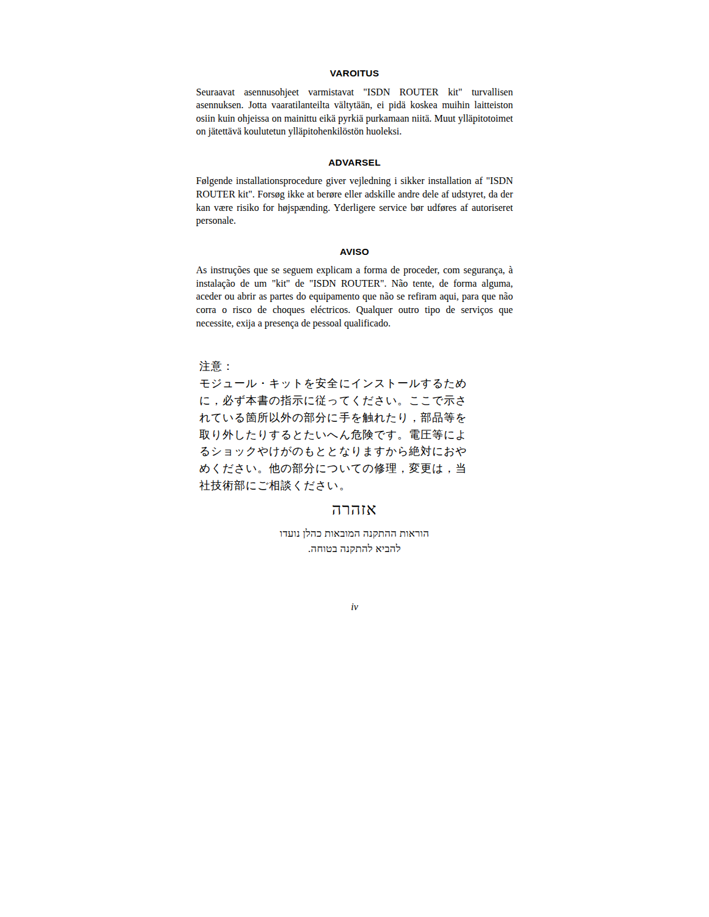VAROITUS
Seuraavat asennusohjeet varmistavat "ISDN ROUTER kit" turvallisen asennuksen. Jotta vaaratilanteilta vältytään, ei pidä koskea muihin laitteiston osiin kuin ohjeissa on mainittu eikä pyrkiä purkamaan niitä. Muut ylläpitotoimet on jätettävä koulutetun ylläpitohenkilöstön huoleksi.
ADVARSEL
Følgende installationsprocedure giver vejledning i sikker installation af "ISDN ROUTER kit". Forsøg ikke at berøre eller adskille andre dele af udstyret, da der kan være risiko for højspænding. Yderligere service bør udføres af autoriseret personale.
AVISO
As instruções que se seguem explicam a forma de proceder, com segurança, à instalação de um "kit" de "ISDN ROUTER". Não tente, de forma alguma, aceder ou abrir as partes do equipamento que não se refiram aqui, para que não corra o risco de choques eléctricos. Qualquer outro tipo de serviços que necessite, exija a presença de pessoal qualificado.
注意： モジュール・キットを安全にインストールするため
に，必ず本書の指示に従ってください。ここで示さ
れている箇所以外の部分に手を触れたり，部品等を
取り外したりするとたいへん危険です。電圧等によ
るショックやけがのもととなりますから絶対におや
めください。他の部分についての修理，変更は，当
社技術部にご相談ください。
אזהרה הוראות ההתקנה המובאות כהלן נועדו
להביא להתקנה בטוחה.
iv